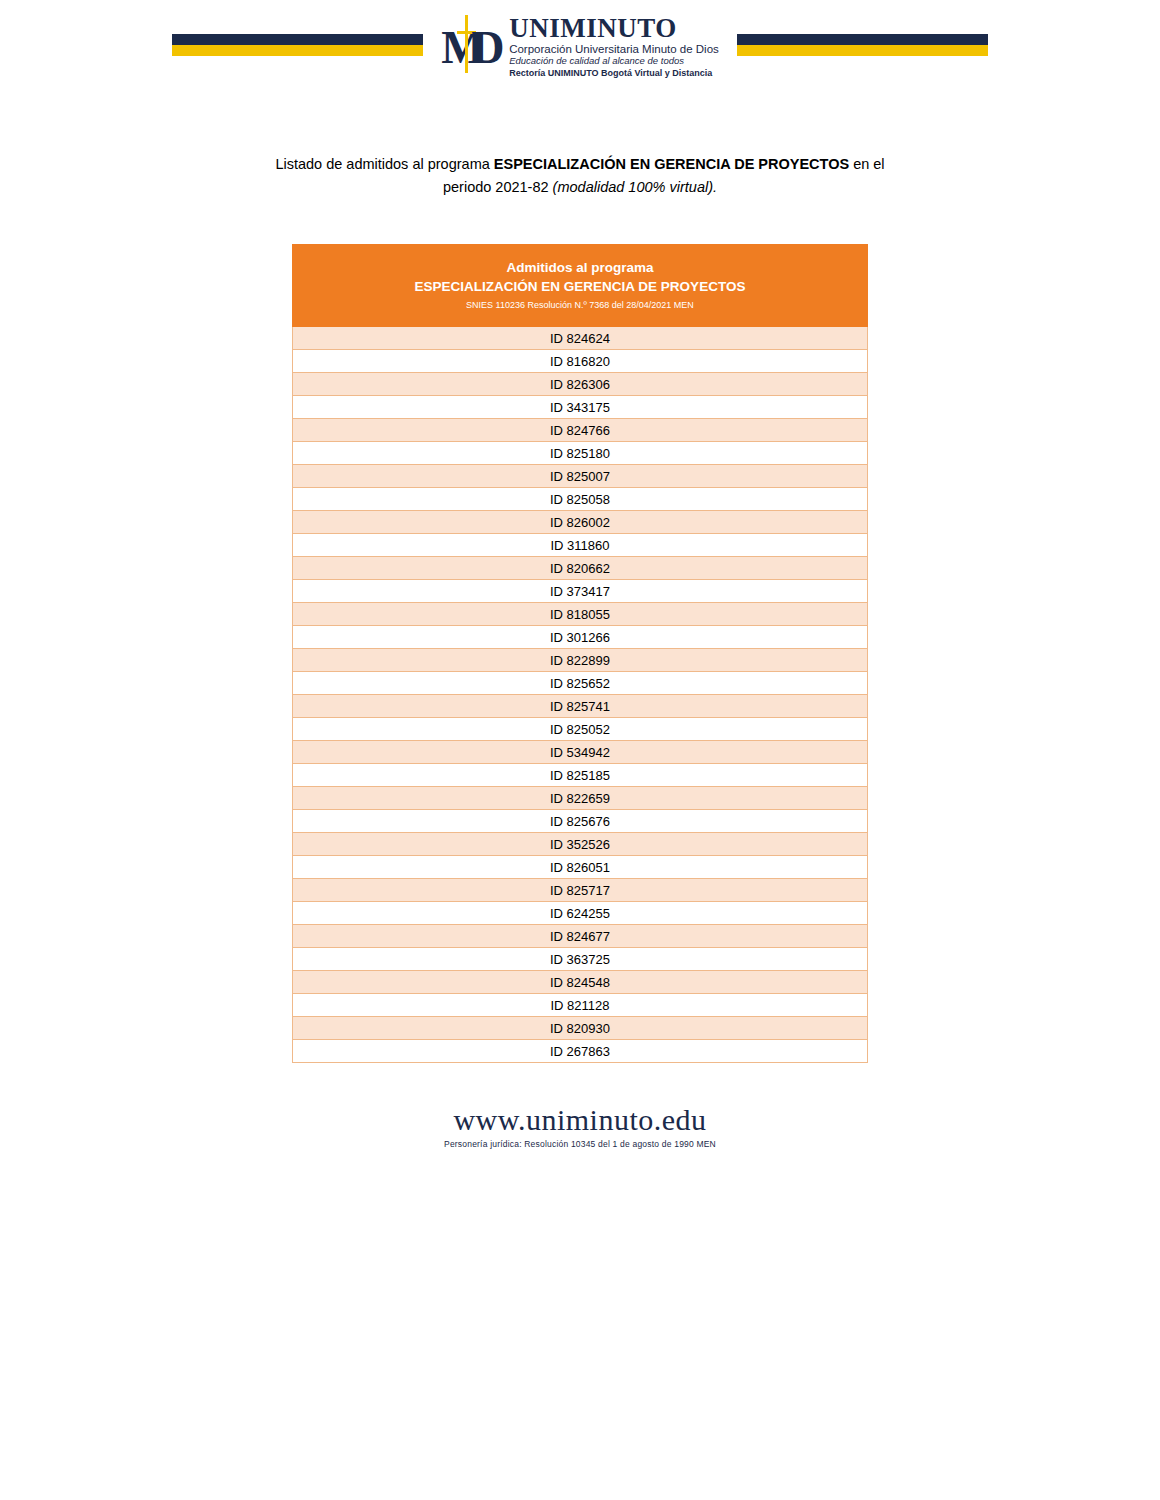M D
UNIMINUTO
Corporación Universitaria Minuto de Dios
Educación de calidad al alcance de todos
Rectoría UNIMINUTO Bogotá Virtual y Distancia
Listado de admitidos al programa ESPECIALIZACIÓN EN GERENCIA DE PROYECTOS en el periodo 2021-82 (modalidad 100% virtual).
| Admitidos al programa ESPECIALIZACIÓN EN GERENCIA DE PROYECTOS SNIES 110236 Resolución N.º 7368 del 28/04/2021 MEN |
| --- |
| ID 824624 |
| ID 816820 |
| ID 826306 |
| ID 343175 |
| ID 824766 |
| ID 825180 |
| ID 825007 |
| ID 825058 |
| ID 826002 |
| ID 311860 |
| ID 820662 |
| ID 373417 |
| ID 818055 |
| ID 301266 |
| ID 822899 |
| ID 825652 |
| ID 825741 |
| ID 825052 |
| ID 534942 |
| ID 825185 |
| ID 822659 |
| ID 825676 |
| ID 352526 |
| ID 826051 |
| ID 825717 |
| ID 624255 |
| ID 824677 |
| ID 363725 |
| ID 824548 |
| ID 821128 |
| ID 820930 |
| ID 267863 |
www.uniminuto.edu
Personería jurídica: Resolución 10345 del 1 de agosto de 1990 MEN